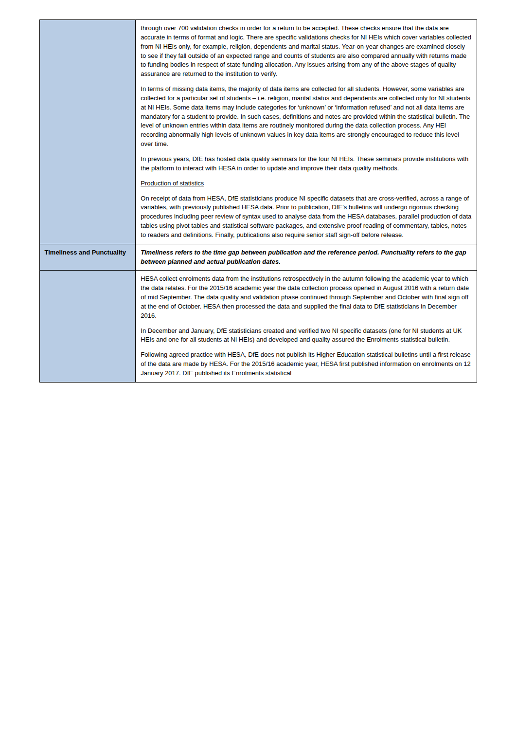| | through over 700 validation checks in order for a return to be accepted. These checks ensure that the data are accurate in terms of format and logic. There are specific validations checks for NI HEIs which cover variables collected from NI HEIs only, for example, religion, dependents and marital status. Year-on-year changes are examined closely to see if they fall outside of an expected range and counts of students are also compared annually with returns made to funding bodies in respect of state funding allocation. Any issues arising from any of the above stages of quality assurance are returned to the institution to verify. In terms of missing data items, the majority of data items are collected for all students. However, some variables are collected for a particular set of students – i.e. religion, marital status and dependents are collected only for NI students at NI HEIs. Some data items may include categories for ‘unknown’ or ‘information refused’ and not all data items are mandatory for a student to provide. In such cases, definitions and notes are provided within the statistical bulletin. The level of unknown entries within data items are routinely monitored during the data collection process. Any HEI recording abnormally high levels of unknown values in key data items are strongly encouraged to reduce this level over time. In previous years, DfE has hosted data quality seminars for the four NI HEIs. These seminars provide institutions with the platform to interact with HESA in order to update and improve their data quality methods. Production of statistics On receipt of data from HESA, DfE statisticians produce NI specific datasets that are cross-verified, across a range of variables, with previously published HESA data. Prior to publication, DfE’s bulletins will undergo rigorous checking procedures including peer review of syntax used to analyse data from the HESA databases, parallel production of data tables using pivot tables and statistical software packages, and extensive proof reading of commentary, tables, notes to readers and definitions. Finally, publications also require senior staff sign-off before release. |
| Timeliness and Punctuality | Timeliness refers to the time gap between publication and the reference period. Punctuality refers to the gap between planned and actual publication dates. |
| | HESA collect enrolments data from the institutions retrospectively in the autumn following the academic year to which the data relates. For the 2015/16 academic year the data collection process opened in August 2016 with a return date of mid September. The data quality and validation phase continued through September and October with final sign off at the end of October. HESA then processed the data and supplied the final data to DfE statisticians in December 2016. In December and January, DfE statisticians created and verified two NI specific datasets (one for NI students at UK HEIs and one for all students at NI HEIs) and developed and quality assured the Enrolments statistical bulletin. Following agreed practice with HESA, DfE does not publish its Higher Education statistical bulletins until a first release of the data are made by HESA. For the 2015/16 academic year, HESA first published information on enrolments on 12 January 2017. DfE published its Enrolments statistical |